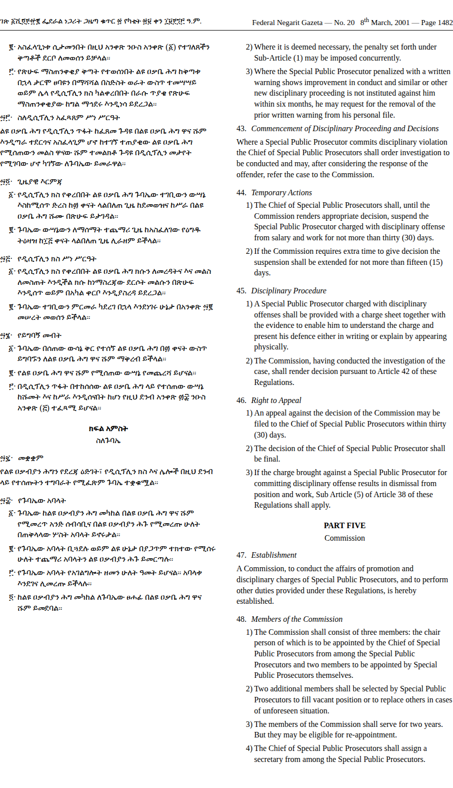ገጽ ፩ሺ፬፻፹፪ ፌደራል ነጋሪት ጋዜጣ ቁጥር ፳ የካቲት ፳፱ ቀን ፲፱፻፺፫ ዓ.ም.
Federal Negarit Gazeta — No. 20 8th March, 2001 — Page 1482
፪· አስፈላጊነቱ ሲታመንበት በዚህ አንቀጽ ንዑስ አንቀጽ (፩) የተገለጸችን ቅጣቶች ደርቦ ለመወሰን ይቻላል።
፫· የጽሁፍ ማስጠንቀቂያ ቅጣት የተወሰነበት ልዩ ዐቃቤ ሕግ ከቅጣቱ በኋላ ታርሞ ፀባዩን በማሻሻል በስድስት ወራት ውስጥ ተመሣሣይ ወይም ሌላ የዲሲፕሊን ክስ ካልቀረበበት በራሱ ጥያቄ የጽሁፍ ማስጠንቀቂያው ከግል ማኅደሩ እንዲነሳ ይደረጋል።
፵፫· ስለዲሲፕሊን አፈጻጸም ሥነ ሥርዓት
ልዩ ዐቃቤ ሕግ የዲሲፕሊን ጥፋት ከፈጸመ ጉዳዩ በልዩ ዐቃቤ ሕግ ዋና ሹም እንዲጣራ ተደርጎና አስፈላጊም ሆኖ ከተገኘ ተጠያቂው ልዩ ዐቃቤ ሕግ የሚሰጠውን መልስ ዋናው ሹም ተመልክቶ ጉዳዩ በዲሲፕሊን መታየት የሚገባው ሆኖ ካገኘው ለጉባኤው ይመራዋል።
፵፬· ጊዜያዊ እርምጃ
፩· የዲሲፕሊን ክስ የቀረበበት ልዩ ዐቃቤ ሕግ ጉባኤው ተገቢውን ውሣኔ እስከሚሰጥ ድረስ ከ፴ ቀናት ላልበለጠ ጊዜ ከደመወዝና ከሥራ በልዩ ዐቃቤ ሕግ ሹሙ በጽሁፍ ይታገዳል።
፪· ጉባኤው ውሣኔውን ለማሰማት ተጨማሪ ጊዜ ከአስፈለገው የዕግዱ ትዕዛዝ ከ፲፭ ቀናት ላልበለጠ ጊዜ ሊራዘም ይችላል።
፵፭· የዲሲፕሊን ክስ ሥነ ሥርዓት
፩· የዲሲፕሊን ክስ የቀረበበት ልዩ ዐቃቤ ሕግ ክሱን ለመረዳትና እና መልስ ለመስጠት እንዲችል ክሱ ከነማስረጃው ደርሶት መልሱን በጽሁፍ እንዲሰጥ ወይም በአካል ቀርቦ እንዲያስረዳ ይደረጋል።
፪· ጉባኤው ተገቢውን ምርመራ ካደረገ በኋላ እንደነገሩ ሁኔታ በአንቀጽ ፵፪ መሠረት መወሰን ይችላል።
፵፮· የይግባኝ መብት
፩· ጉባኤው በሰጠው ውሳኔ ቅር የተሰኘ ልዩ ዐቃቤ ሕግ በ፴ ቀናት ውስጥ ይግባኙን ለልዩ ዐቃቤ ሕግ ዋና ሹም ማቅረብ ይችላል።
፪· የልዩ ዐቃቤ ሕግ ዋና ሹም የሚሰጠው ውሣኔ የመጨረሻ ይሆናል።
፫· በዲሲፕሊን ጥፋት በተከሰሰው ልዩ ዐቃቤ ሕግ ላይ የተሰጠው ውሣኔ ከሹመት እና ከሥራ እንዲሰናበት ከሆነ የዚህ ደንብ አንቀጽ ፴፰ ንዑስ አንቀጽ (፭) ተፈጻሚ ይሆናል።
ክፍል አምስት
ስለጉባኤ
፵፯· መቋቋም
የልዩ ዐቃብያን ሕግን የደረጃ ዕድገት፣ የዲሲፕሊን ክስ እና ሌሎች በዚህ ደንብ ላይ የተሰጡትን ተግባራት የሚፈጽም ጉባኤ ተቋቁሟል።
፵፰· የጉባኤው አባላት
፩· ጉባኤው ከልዩ ዐቃብያን ሕግ መካከል በልዩ ዐቃቤ ሕግ ዋና ሹም የሚመረጥ አንድ ሰብሳቢና በልዩ ዐቃብያን ሕጉ የሚመረጡ ሁለት በጠቅላላው ሦስት አባላት ይኖሩታል።
፪· የጉባኤው አባላት ቢጓደሉ ወይም ልዩ ሁኔታ በያጋጥም ተክተው የሚሰሩ ሁለት ተጨማሪ አባላትን ልዩ ዐቃብያን ሕጉ ይመርጣሉ።
፫· የጉባኤው አባላት የአገልግሎት ዘመን ሁለት ዓመት ይሆናል። አባላቱ እንደገና ሊመረጡ ይችላሉ።
፬· ከልዩ ዐቃብያን ሕግ መካከል ለጉባኤው ፀሐፊ በልዩ ዐቃቤ ሕግ ዋና ሹም ይመደባል።
Where it is deemed necessary, the penalty set forth under Sub-Article (1) may be imposed concurrently.
Where the Special Public Prosecutor penalized with a written warning shows improvement in conduct and similar or other new disciplinary proceeding is not instituted against him within six months, he may request for the removal of the prior written warning from his personal file.
43. Commencement of Disciplinary Proceeding and Decisions
Where a Special Public Prosecutor commits disciplinary violation the Chief of Special Public Prosecutors shall order investigation to be conducted and may, after considering the response of the offender, refer the case to the Commission.
44. Temporary Actions
The Chief of Special Public Prosecutors shall, until the Commission renders appropriate decision, suspend the Special Public Prosecutor charged with disciplinary offense from salary and work for not more than thirty (30) days.
If the Commission requires extra time to give decision the suspension shall be extended for not more than fifteen (15) days.
45. Disciplinary Procedure
A Special Public Prosecutor charged with disciplinary offenses shall be provided with a charge sheet together with the evidence to enable him to understand the charge and present his defence either in writing or explain by appearing physically.
The Commission, having conducted the investigation of the case, shall render decision pursuant to Article 42 of these Regulations.
46. Right to Appeal
An appeal against the decision of the Commission may be filed to the Chief of Special Public Prosecutors within thirty (30) days.
The decision of the Chief of Special Public Prosecutor shall be final.
If the charge brought against a Special Public Prosecutor for committing disciplinary offense results in dismissal from position and work, Sub Article (5) of Article 38 of these Regulations shall apply.
PART FIVE
Commission
47. Establishment
A Commission, to conduct the affairs of promotion and disciplinary charges of Special Public Prosecutors, and to perform other duties provided under these Regulations, is hereby established.
48. Members of the Commission
The Commission shall consist of three members: the chair person of which is to be appointed by the Chief of Special Public Prosecutors from among the Special Public Prosecutors and two members to be appointed by Special Public Prosecutors themselves.
Two additional members shall be selected by Special Public Prosecutors to fill vacant position or to replace others in cases of unforeseen situation.
The members of the Commission shall serve for two years. But they may be eligible for re-appointment.
The Chief of Special Public Prosecutors shall assign a secretary from among the Special Public Prosecutors.